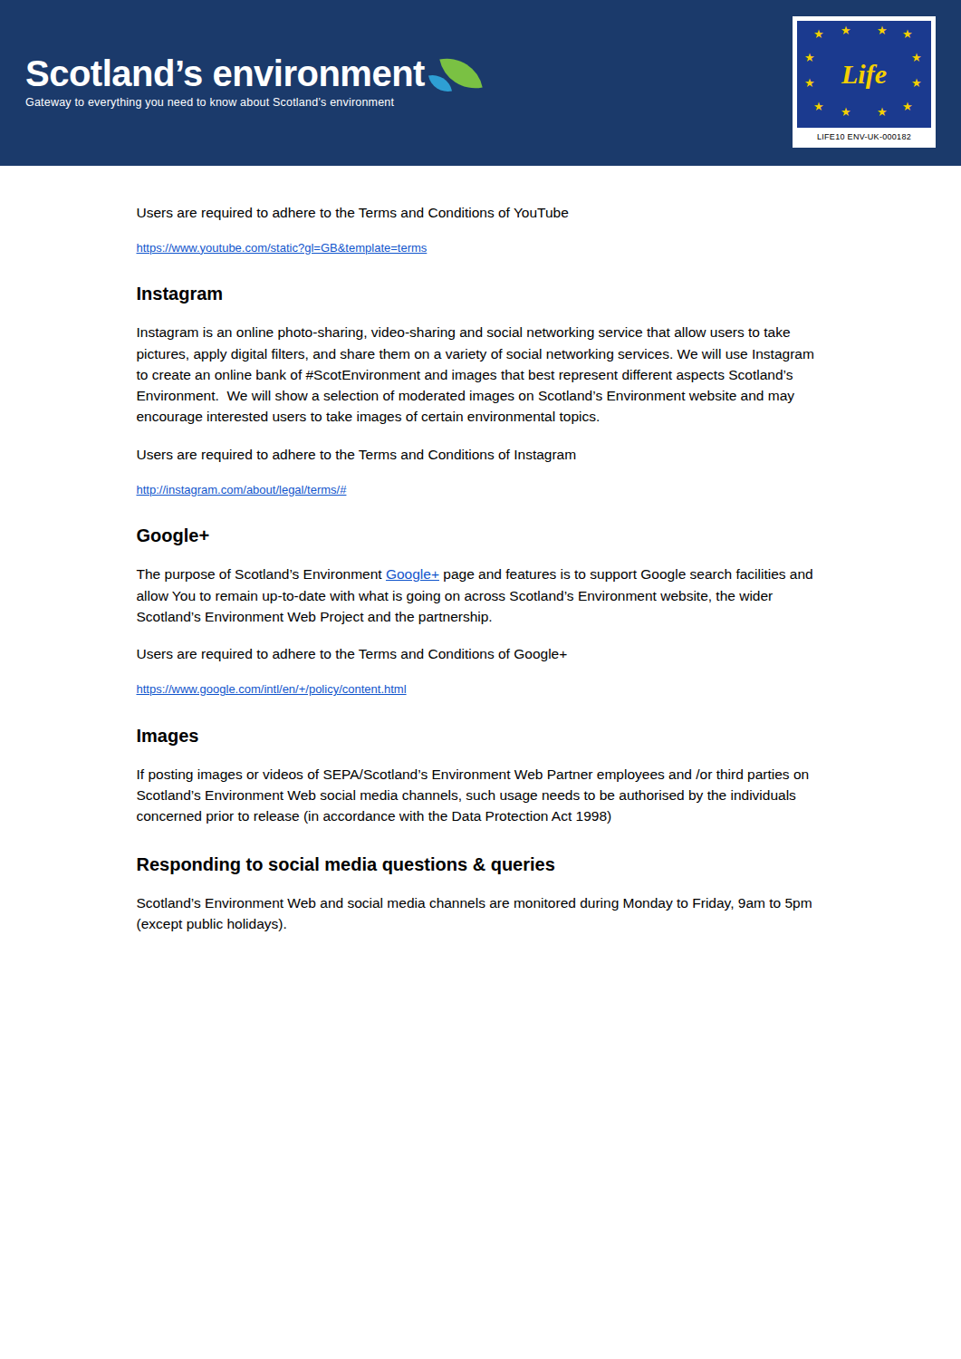Scotland’s environment
Gateway to everything you need to know about Scotland’s environment
★ ★ ★ ★ ★ ★ ★ ★ ★ ★ ★ ★
Life
LIFE10 ENV-UK-000182
Users are required to adhere to the Terms and Conditions of YouTube
https://www.youtube.com/static?gl=GB&template=terms
Instagram
Instagram is an online photo-sharing, video-sharing and social networking service that allow users to take pictures, apply digital filters, and share them on a variety of social networking services. We will use Instagram to create an online bank of #ScotEnvironment and images that best represent different aspects Scotland’s Environment. We will show a selection of moderated images on Scotland’s Environment website and may encourage interested users to take images of certain environmental topics.
Users are required to adhere to the Terms and Conditions of Instagram
http://instagram.com/about/legal/terms/#
Google+
The purpose of Scotland’s Environment Google+ page and features is to support Google search facilities and allow You to remain up-to-date with what is going on across Scotland’s Environment website, the wider Scotland’s Environment Web Project and the partnership.
Users are required to adhere to the Terms and Conditions of Google+
https://www.google.com/intl/en/+/policy/content.html
Images
If posting images or videos of SEPA/Scotland’s Environment Web Partner employees and /or third parties on Scotland’s Environment Web social media channels, such usage needs to be authorised by the individuals concerned prior to release (in accordance with the Data Protection Act 1998)
Responding to social media questions & queries
Scotland’s Environment Web and social media channels are monitored during Monday to Friday, 9am to 5pm (except public holidays).